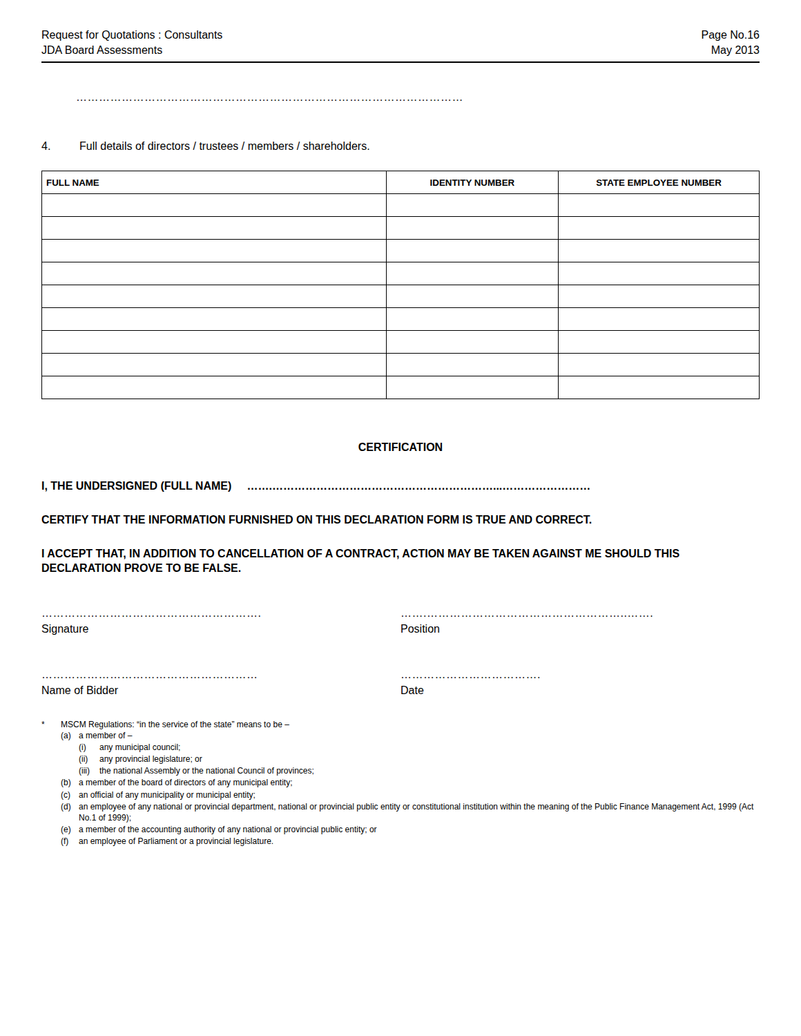Request for Quotations : Consultants
JDA Board Assessments
Page No.16
May 2013
…………………………………………………………………………………………
4.
Full details of directors / trustees / members / shareholders.
| FULL NAME | IDENTITY NUMBER | STATE EMPLOYEE NUMBER |
| --- | --- | --- |
CERTIFICATION
I, THE UNDERSIGNED (FULL NAME) …….……………………………………………………...……………………
CERTIFY THAT THE INFORMATION FURNISHED ON THIS DECLARATION FORM IS TRUE AND CORRECT.
I ACCEPT THAT, IN ADDITION TO CANCELLATION OF A CONTRACT, ACTION MAY BE TAKEN AGAINST ME SHOULD THIS DECLARATION PROVE TO BE FALSE.
………………………………………………….
Signature
…….……………………………………………..…….
Position
…………………………………………………
Name of Bidder
……………………………….
Date
*
MSCM Regulations: “in the service of the state” means to be –
(a) a member of –
(i) any municipal council;
(ii) any provincial legislature; or
(iii) the national Assembly or the national Council of provinces;
(b) a member of the board of directors of any municipal entity;
(c) an official of any municipality or municipal entity;
(d) an employee of any national or provincial department, national or provincial public entity or constitutional institution within the meaning of the Public Finance Management Act, 1999 (Act No.1 of 1999);
(e) a member of the accounting authority of any national or provincial public entity; or
(f) an employee of Parliament or a provincial legislature.